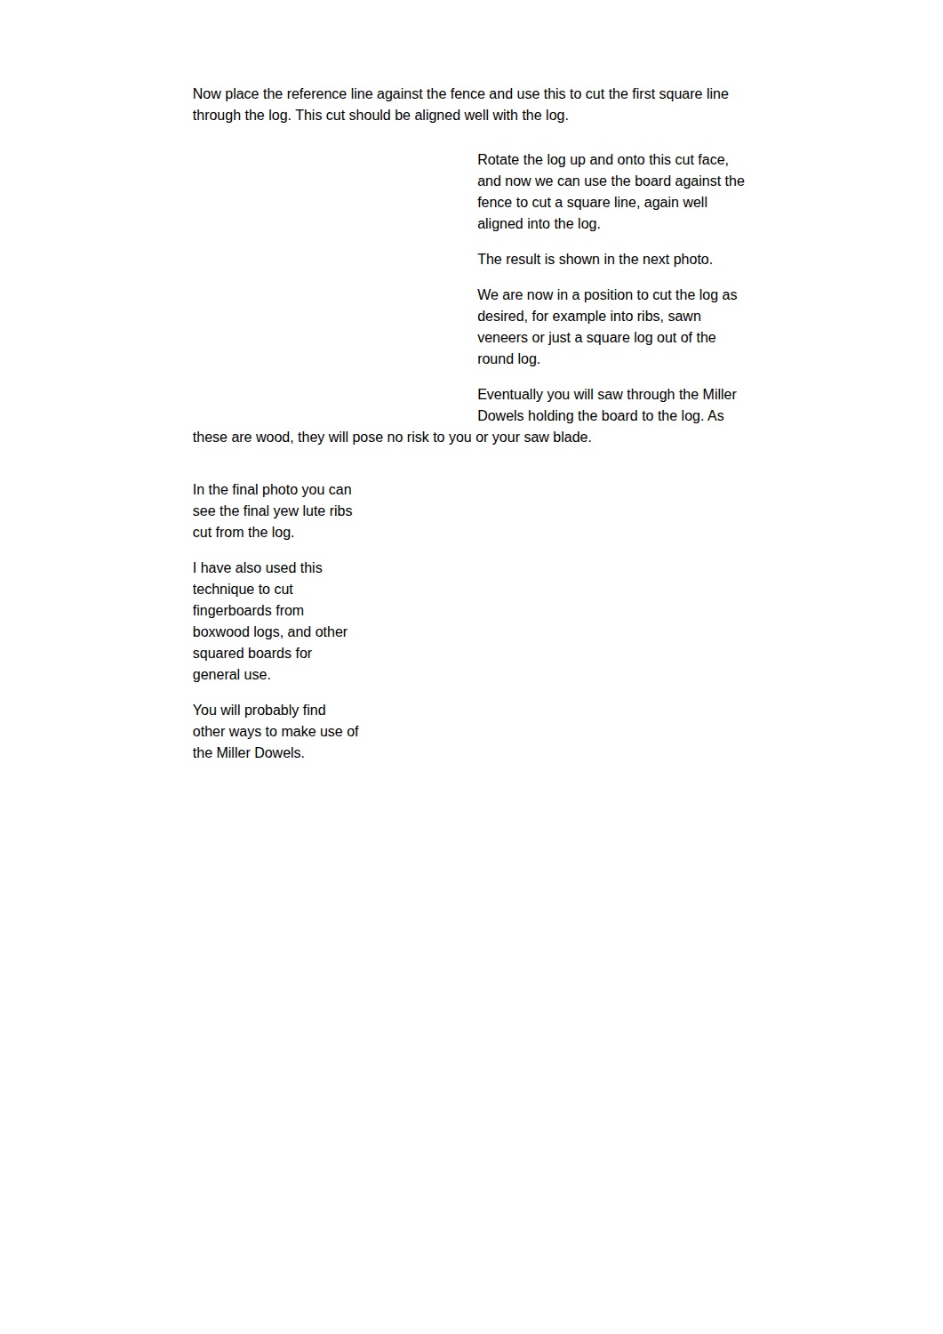Now place the reference line against the fence and use this to cut the first square line through the log. This cut should be aligned well with the log.
Rotate the log up and onto this cut face, and now we can use the board against the fence to cut a square line, again well aligned into the log.
The result is shown in the next photo.
We are now in a position to cut the log as desired, for example into ribs, sawn veneers or just a square log out of the round log.
Eventually you will saw through the Miller Dowels holding the board to the log. As these are wood, they will pose no risk to you or your saw blade.
In the final photo you can see the final yew lute ribs cut from the log.
I have also used this technique to cut fingerboards from boxwood logs, and other squared boards for general use.
You will probably find other ways to make use of the Miller Dowels.